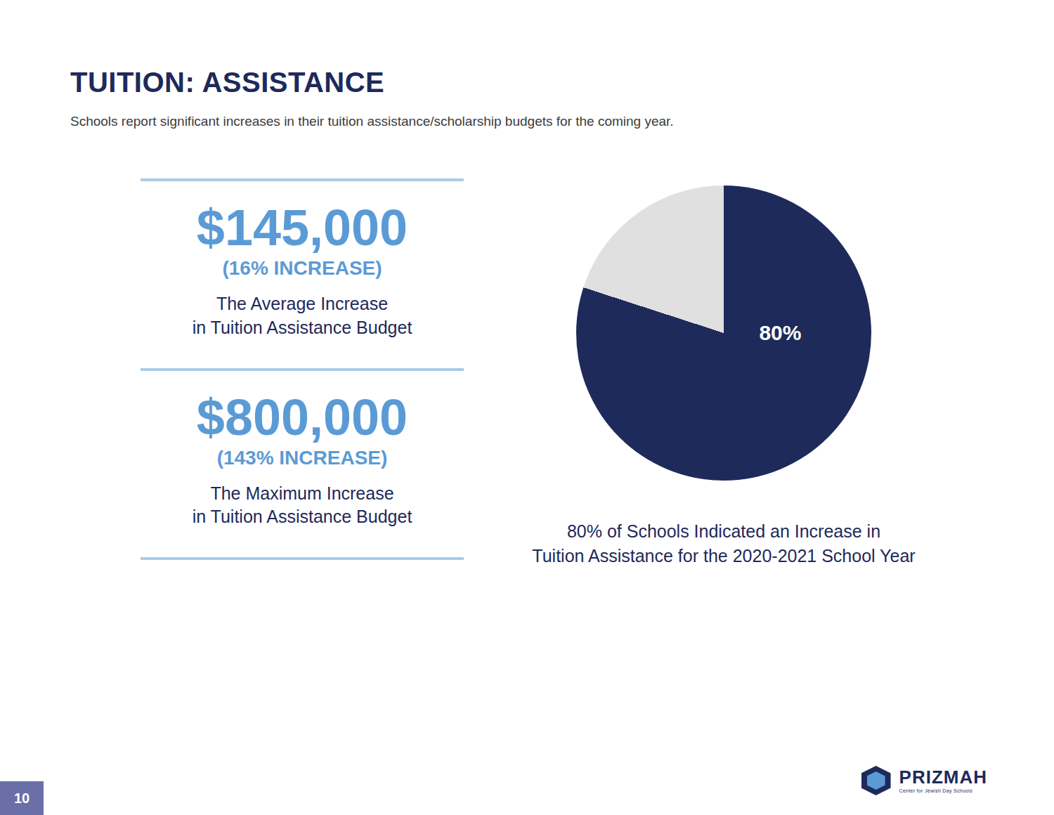Tuition: Assistance
Schools report significant increases in their tuition assistance/scholarship budgets for the coming year.
$145,000
(16% INCREASE)
The Average Increase
in Tuition Assistance Budget
$800,000
(143% INCREASE)
The Maximum Increase
in Tuition Assistance Budget
80%
80% of Schools Indicated an Increase in
Tuition Assistance for the 2020-2021 School Year
10
PRIZMAH
Center for Jewish Day Schools